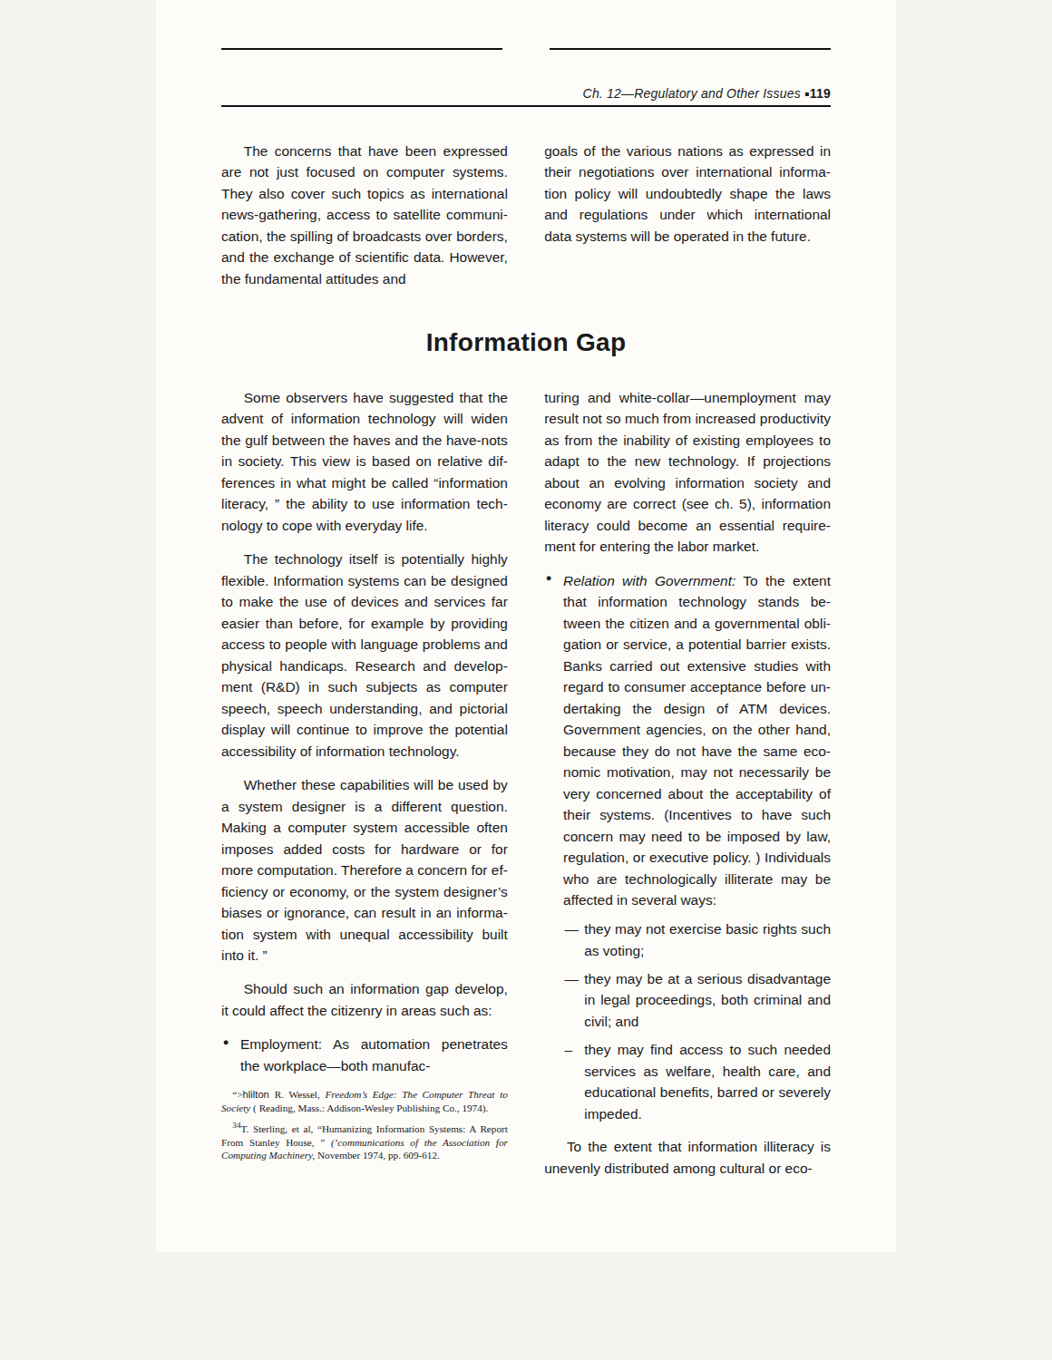Ch. 12—Regulatory and Other Issues ▪119
The concerns that have been expressed are not just focused on computer systems. They also cover such topics as international news-gathering, access to satellite communication, the spilling of broadcasts over borders, and the exchange of scientific data. However, the fundamental attitudes and
goals of the various nations as expressed in their negotiations over international information policy will undoubtedly shape the laws and regulations under which international data systems will be operated in the future.
Information Gap
Some observers have suggested that the advent of information technology will widen the gulf between the haves and the have-nots in society. This view is based on relative differences in what might be called “information literacy, ” the ability to use information technology to cope with everyday life.
The technology itself is potentially highly flexible. Information systems can be designed to make the use of devices and services far easier than before, for example by providing access to people with language problems and physical handicaps. Research and development (R&D) in such subjects as computer speech, speech understanding, and pictorial display will continue to improve the potential accessibility of information technology.
Whether these capabilities will be used by a system designer is a different question. Making a computer system accessible often imposes added costs for hardware or for more computation. Therefore a concern for efficiency or economy, or the system designer’s biases or ignorance, can result in an information system with unequal accessibility built into it. ”
Should such an information gap develop, it could affect the citizenry in areas such as:
Employment: As automation penetrates the workplace—both manufac-
“>hlilton R. Wessel, Freedom’s Edge: The Computer Threat to Society ( Reading, Mass.: Addison-Wesley Publishing Co., 1974).
34 T. Sterling, et al, “Humanizing Information Systems: A Report From Stanley House, ” (’communications of the Association for Computing Machinery, November 1974, pp. 609-612.
turing and white-collar—unemployment may result not so much from increased productivity as from the inability of existing employees to adapt to the new technology. If projections about an evolving information society and economy are correct (see ch. 5), information literacy could become an essential requirement for entering the labor market.
Relation with Government: To the extent that information technology stands between the citizen and a governmental obligation or service, a potential barrier exists. Banks carried out extensive studies with regard to consumer acceptance before undertaking the design of ATM devices. Government agencies, on the other hand, because they do not have the same economic motivation, may not necessarily be very concerned about the acceptability of their systems. (Incentives to have such concern may need to be imposed by law, regulation, or executive policy. ) Individuals who are technologically illiterate may be affected in several ways:
they may not exercise basic rights such as voting;
they may be at a serious disadvantage in legal proceedings, both criminal and civil; and
they may find access to such needed services as welfare, health care, and educational benefits, barred or severely impeded.
To the extent that information illiteracy is unevenly distributed among cultural or eco-